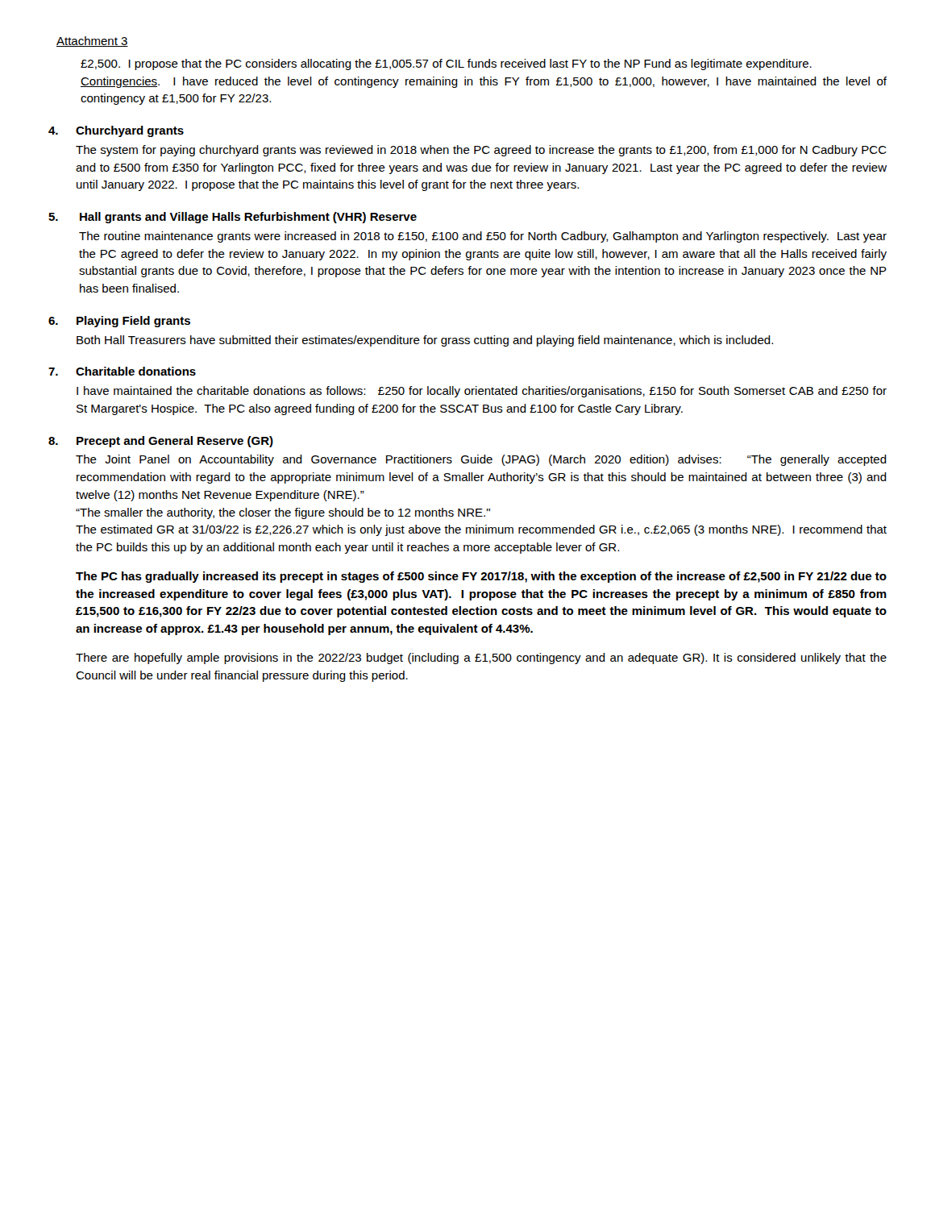Attachment 3
£2,500. I propose that the PC considers allocating the £1,005.57 of CIL funds received last FY to the NP Fund as legitimate expenditure.
Contingencies. I have reduced the level of contingency remaining in this FY from £1,500 to £1,000, however, I have maintained the level of contingency at £1,500 for FY 22/23.
4.
Churchyard grants
The system for paying churchyard grants was reviewed in 2018 when the PC agreed to increase the grants to £1,200, from £1,000 for N Cadbury PCC and to £500 from £350 for Yarlington PCC, fixed for three years and was due for review in January 2021. Last year the PC agreed to defer the review until January 2022. I propose that the PC maintains this level of grant for the next three years.
5.
Hall grants and Village Halls Refurbishment (VHR) Reserve
The routine maintenance grants were increased in 2018 to £150, £100 and £50 for North Cadbury, Galhampton and Yarlington respectively. Last year the PC agreed to defer the review to January 2022. In my opinion the grants are quite low still, however, I am aware that all the Halls received fairly substantial grants due to Covid, therefore, I propose that the PC defers for one more year with the intention to increase in January 2023 once the NP has been finalised.
6.
Playing Field grants
Both Hall Treasurers have submitted their estimates/expenditure for grass cutting and playing field maintenance, which is included.
7.
Charitable donations
I have maintained the charitable donations as follows: £250 for locally orientated charities/organisations, £150 for South Somerset CAB and £250 for St Margaret's Hospice. The PC also agreed funding of £200 for the SSCAT Bus and £100 for Castle Cary Library.
8.
Precept and General Reserve (GR)
The Joint Panel on Accountability and Governance Practitioners Guide (JPAG) (March 2020 edition) advises: “The generally accepted recommendation with regard to the appropriate minimum level of a Smaller Authority’s GR is that this should be maintained at between three (3) and twelve (12) months Net Revenue Expenditure (NRE).”
“The smaller the authority, the closer the figure should be to 12 months NRE."
The estimated GR at 31/03/22 is £2,226.27 which is only just above the minimum recommended GR i.e., c.£2,065 (3 months NRE). I recommend that the PC builds this up by an additional month each year until it reaches a more acceptable lever of GR.
The PC has gradually increased its precept in stages of £500 since FY 2017/18, with the exception of the increase of £2,500 in FY 21/22 due to the increased expenditure to cover legal fees (£3,000 plus VAT). I propose that the PC increases the precept by a minimum of £850 from £15,500 to £16,300 for FY 22/23 due to cover potential contested election costs and to meet the minimum level of GR. This would equate to an increase of approx. £1.43 per household per annum, the equivalent of 4.43%.
There are hopefully ample provisions in the 2022/23 budget (including a £1,500 contingency and an adequate GR). It is considered unlikely that the Council will be under real financial pressure during this period.